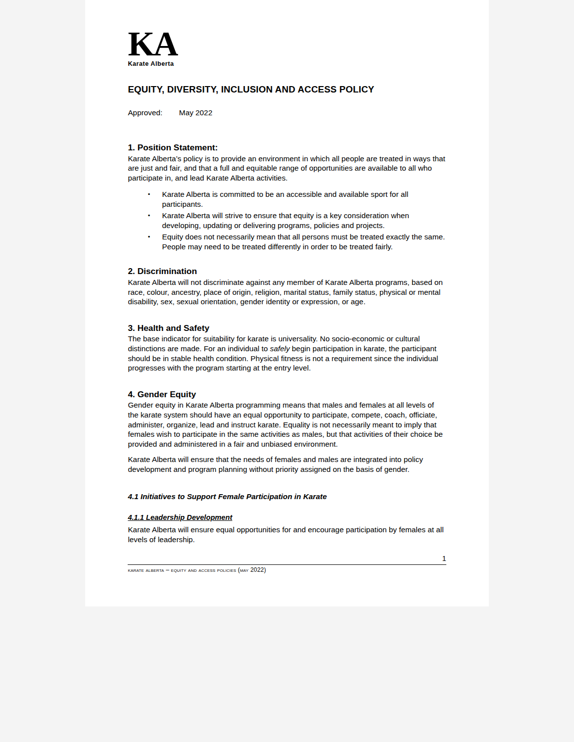KA
Karate Alberta
EQUITY, DIVERSITY, INCLUSION AND ACCESS POLICY
Approved: May 2022
1. Position Statement:
Karate Alberta’s policy is to provide an environment in which all people are treated in ways that are just and fair, and that a full and equitable range of opportunities are available to all who participate in, and lead Karate Alberta activities.
Karate Alberta is committed to be an accessible and available sport for all participants.
Karate Alberta will strive to ensure that equity is a key consideration when developing, updating or delivering programs, policies and projects.
Equity does not necessarily mean that all persons must be treated exactly the same. People may need to be treated differently in order to be treated fairly.
2. Discrimination
Karate Alberta will not discriminate against any member of Karate Alberta programs, based on race, colour, ancestry, place of origin, religion, marital status, family status, physical or mental disability, sex, sexual orientation, gender identity or expression, or age.
3. Health and Safety
The base indicator for suitability for karate is universality. No socio-economic or cultural distinctions are made. For an individual to safely begin participation in karate, the participant should be in stable health condition. Physical fitness is not a requirement since the individual progresses with the program starting at the entry level.
4. Gender Equity
Gender equity in Karate Alberta programming means that males and females at all levels of the karate system should have an equal opportunity to participate, compete, coach, officiate, administer, organize, lead and instruct karate. Equality is not necessarily meant to imply that females wish to participate in the same activities as males, but that activities of their choice be provided and administered in a fair and unbiased environment.
Karate Alberta will ensure that the needs of females and males are integrated into policy development and program planning without priority assigned on the basis of gender.
4.1 Initiatives to Support Female Participation in Karate
4.1.1 Leadership Development
Karate Alberta will ensure equal opportunities for and encourage participation by females at all levels of leadership.
1
KARATE ALBERTA – EQUITY AND ACCESS POLICIES (MAY 2022)